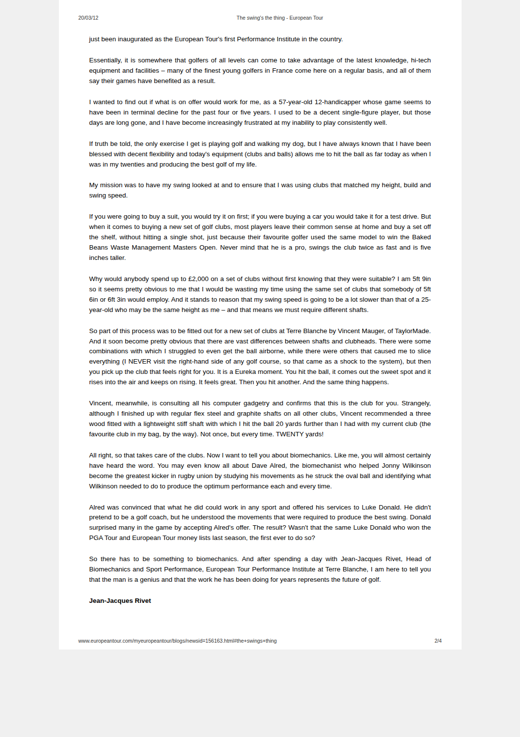20/03/12 The swing's the thing - European Tour
just been inaugurated as the European Tour's first Performance Institute in the country.
Essentially, it is somewhere that golfers of all levels can come to take advantage of the latest knowledge, hi-tech equipment and facilities – many of the finest young golfers in France come here on a regular basis, and all of them say their games have benefited as a result.
I wanted to find out if what is on offer would work for me, as a 57-year-old 12-handicapper whose game seems to have been in terminal decline for the past four or five years. I used to be a decent single-figure player, but those days are long gone, and I have become increasingly frustrated at my inability to play consistently well.
If truth be told, the only exercise I get is playing golf and walking my dog, but I have always known that I have been blessed with decent flexibility and today's equipment (clubs and balls) allows me to hit the ball as far today as when I was in my twenties and producing the best golf of my life.
My mission was to have my swing looked at and to ensure that I was using clubs that matched my height, build and swing speed.
If you were going to buy a suit, you would try it on first; if you were buying a car you would take it for a test drive. But when it comes to buying a new set of golf clubs, most players leave their common sense at home and buy a set off the shelf, without hitting a single shot, just because their favourite golfer used the same model to win the Baked Beans Waste Management Masters Open. Never mind that he is a pro, swings the club twice as fast and is five inches taller.
Why would anybody spend up to £2,000 on a set of clubs without first knowing that they were suitable? I am 5ft 9in so it seems pretty obvious to me that I would be wasting my time using the same set of clubs that somebody of 5ft 6in or 6ft 3in would employ. And it stands to reason that my swing speed is going to be a lot slower than that of a 25-year-old who may be the same height as me – and that means we must require different shafts.
So part of this process was to be fitted out for a new set of clubs at Terre Blanche by Vincent Mauger, of TaylorMade. And it soon become pretty obvious that there are vast differences between shafts and clubheads. There were some combinations with which I struggled to even get the ball airborne, while there were others that caused me to slice everything (I NEVER visit the right-hand side of any golf course, so that came as a shock to the system), but then you pick up the club that feels right for you. It is a Eureka moment. You hit the ball, it comes out the sweet spot and it rises into the air and keeps on rising. It feels great. Then you hit another. And the same thing happens.
Vincent, meanwhile, is consulting all his computer gadgetry and confirms that this is the club for you. Strangely, although I finished up with regular flex steel and graphite shafts on all other clubs, Vincent recommended a three wood fitted with a lightweight stiff shaft with which I hit the ball 20 yards further than I had with my current club (the favourite club in my bag, by the way). Not once, but every time. TWENTY yards!
All right, so that takes care of the clubs. Now I want to tell you about biomechanics. Like me, you will almost certainly have heard the word. You may even know all about Dave Alred, the biomechanist who helped Jonny Wilkinson become the greatest kicker in rugby union by studying his movements as he struck the oval ball and identifying what Wilkinson needed to do to produce the optimum performance each and every time.
Alred was convinced that what he did could work in any sport and offered his services to Luke Donald. He didn't pretend to be a golf coach, but he understood the movements that were required to produce the best swing. Donald surprised many in the game by accepting Alred's offer. The result? Wasn't that the same Luke Donald who won the PGA Tour and European Tour money lists last season, the first ever to do so?
So there has to be something to biomechanics. And after spending a day with Jean-Jacques Rivet, Head of Biomechanics and Sport Performance, European Tour Performance Institute at Terre Blanche, I am here to tell you that the man is a genius and that the work he has been doing for years represents the future of golf.
Jean-Jacques Rivet
www.europeantour.com/myeuropeantour/blogs/newsid=156163.html#the+swings+thing 2/4